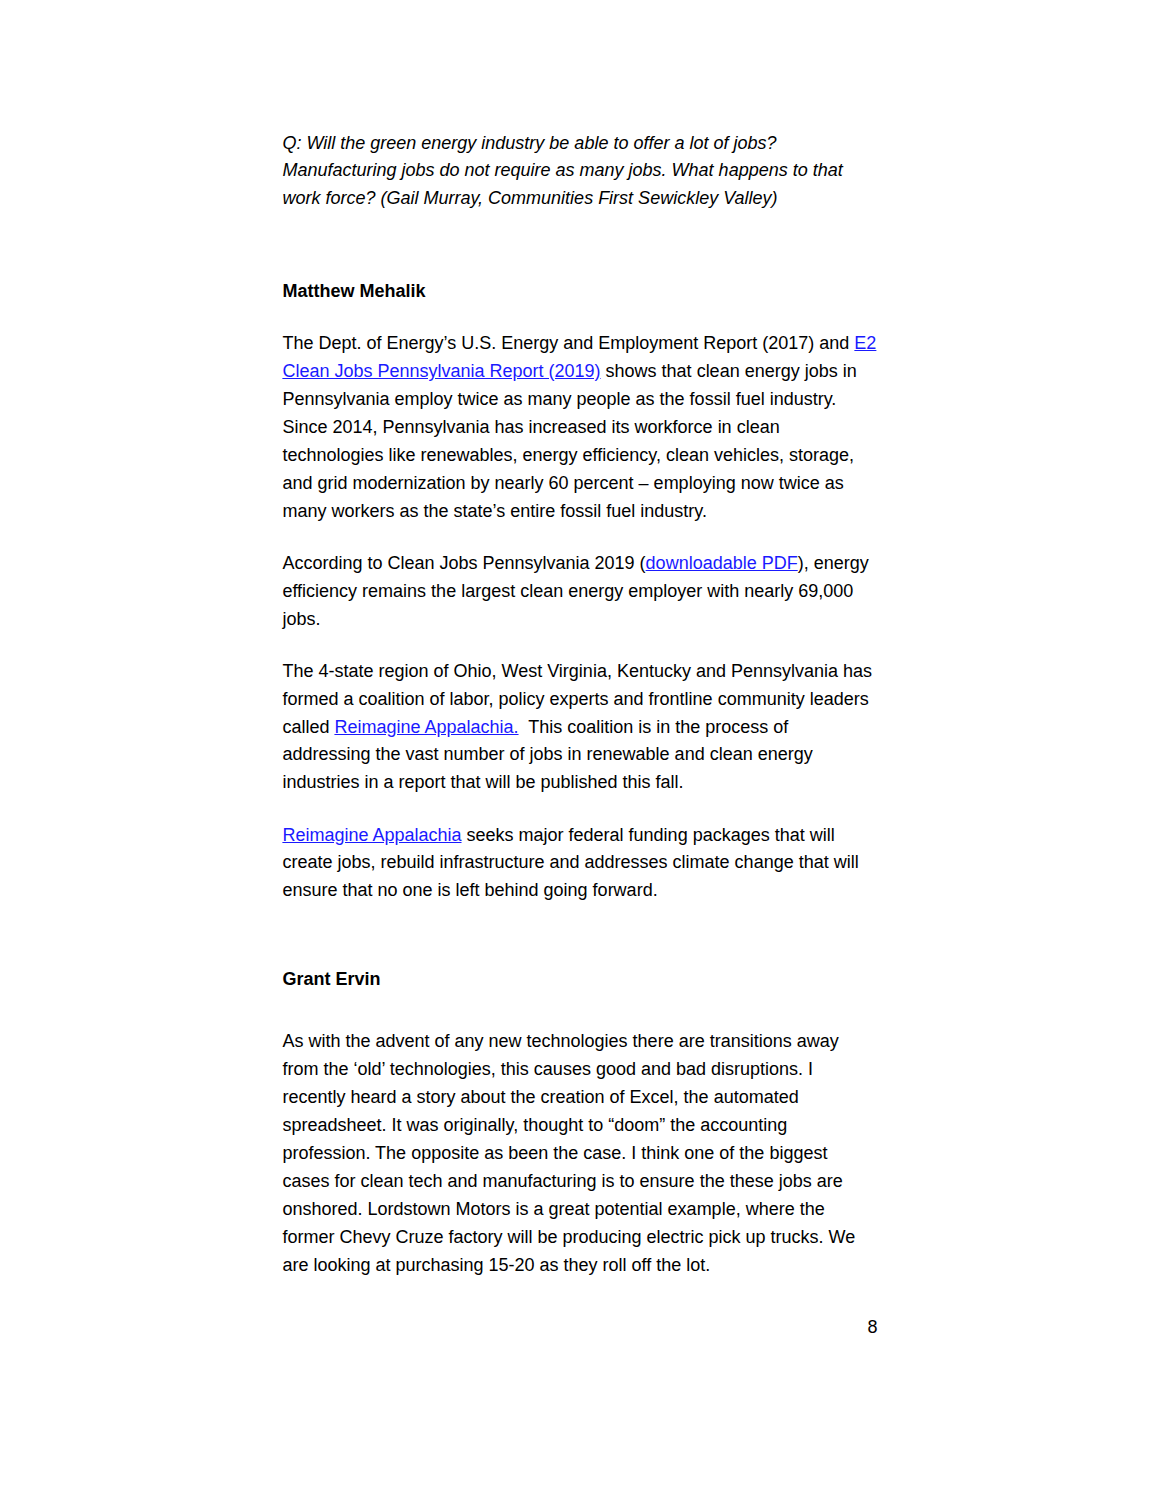Q: Will the green energy industry be able to offer a lot of jobs? Manufacturing jobs do not require as many jobs. What happens to that work force? (Gail Murray, Communities First Sewickley Valley)
Matthew Mehalik
The Dept. of Energy’s U.S. Energy and Employment Report (2017) and E2 Clean Jobs Pennsylvania Report (2019) shows that clean energy jobs in Pennsylvania employ twice as many people as the fossil fuel industry. Since 2014, Pennsylvania has increased its workforce in clean technologies like renewables, energy efficiency, clean vehicles, storage, and grid modernization by nearly 60 percent – employing now twice as many workers as the state’s entire fossil fuel industry.
According to Clean Jobs Pennsylvania 2019 (downloadable PDF), energy efficiency remains the largest clean energy employer with nearly 69,000 jobs.
The 4-state region of Ohio, West Virginia, Kentucky and Pennsylvania has formed a coalition of labor, policy experts and frontline community leaders called Reimagine Appalachia. This coalition is in the process of addressing the vast number of jobs in renewable and clean energy industries in a report that will be published this fall.
Reimagine Appalachia seeks major federal funding packages that will create jobs, rebuild infrastructure and addresses climate change that will ensure that no one is left behind going forward.
Grant Ervin
As with the advent of any new technologies there are transitions away from the ‘old’ technologies, this causes good and bad disruptions. I recently heard a story about the creation of Excel, the automated spreadsheet. It was originally, thought to “doom” the accounting profession. The opposite as been the case. I think one of the biggest cases for clean tech and manufacturing is to ensure the these jobs are onshored. Lordstown Motors is a great potential example, where the former Chevy Cruze factory will be producing electric pick up trucks. We are looking at purchasing 15-20 as they roll off the lot.
8